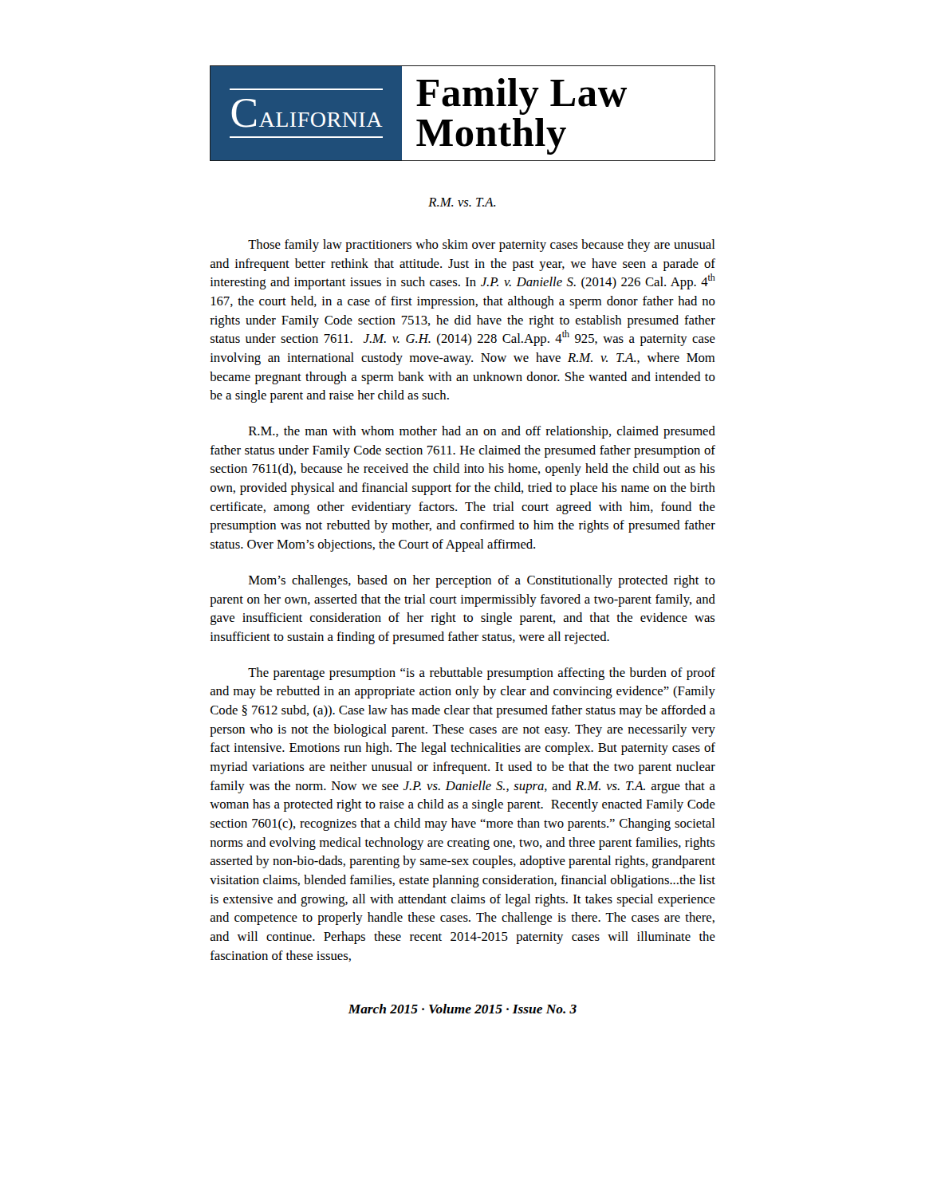California
Family Law
Monthly
R.M. vs. T.A.
Those family law practitioners who skim over paternity cases because they are unusual and infrequent better rethink that attitude. Just in the past year, we have seen a parade of interesting and important issues in such cases. In J.P. v. Danielle S. (2014) 226 Cal. App. 4th 167, the court held, in a case of first impression, that although a sperm donor father had no rights under Family Code section 7513, he did have the right to establish presumed father status under section 7611. J.M. v. G.H. (2014) 228 Cal.App. 4th 925, was a paternity case involving an international custody move-away. Now we have R.M. v. T.A., where Mom became pregnant through a sperm bank with an unknown donor. She wanted and intended to be a single parent and raise her child as such.
R.M., the man with whom mother had an on and off relationship, claimed presumed father status under Family Code section 7611. He claimed the presumed father presumption of section 7611(d), because he received the child into his home, openly held the child out as his own, provided physical and financial support for the child, tried to place his name on the birth certificate, among other evidentiary factors. The trial court agreed with him, found the presumption was not rebutted by mother, and confirmed to him the rights of presumed father status. Over Mom’s objections, the Court of Appeal affirmed.
Mom’s challenges, based on her perception of a Constitutionally protected right to parent on her own, asserted that the trial court impermissibly favored a two-parent family, and gave insufficient consideration of her right to single parent, and that the evidence was insufficient to sustain a finding of presumed father status, were all rejected.
The parentage presumption “is a rebuttable presumption affecting the burden of proof and may be rebutted in an appropriate action only by clear and convincing evidence” (Family Code § 7612 subd, (a)). Case law has made clear that presumed father status may be afforded a person who is not the biological parent. These cases are not easy. They are necessarily very fact intensive. Emotions run high. The legal technicalities are complex. But paternity cases of myriad variations are neither unusual or infrequent. It used to be that the two parent nuclear family was the norm. Now we see J.P. vs. Danielle S., supra, and R.M. vs. T.A. argue that a woman has a protected right to raise a child as a single parent. Recently enacted Family Code section 7601(c), recognizes that a child may have “more than two parents.” Changing societal norms and evolving medical technology are creating one, two, and three parent families, rights asserted by non-bio-dads, parenting by same-sex couples, adoptive parental rights, grandparent visitation claims, blended families, estate planning consideration, financial obligations...the list is extensive and growing, all with attendant claims of legal rights. It takes special experience and competence to properly handle these cases. The challenge is there. The cases are there, and will continue. Perhaps these recent 2014-2015 paternity cases will illuminate the fascination of these issues,
March 2015 · Volume 2015 · Issue No. 3